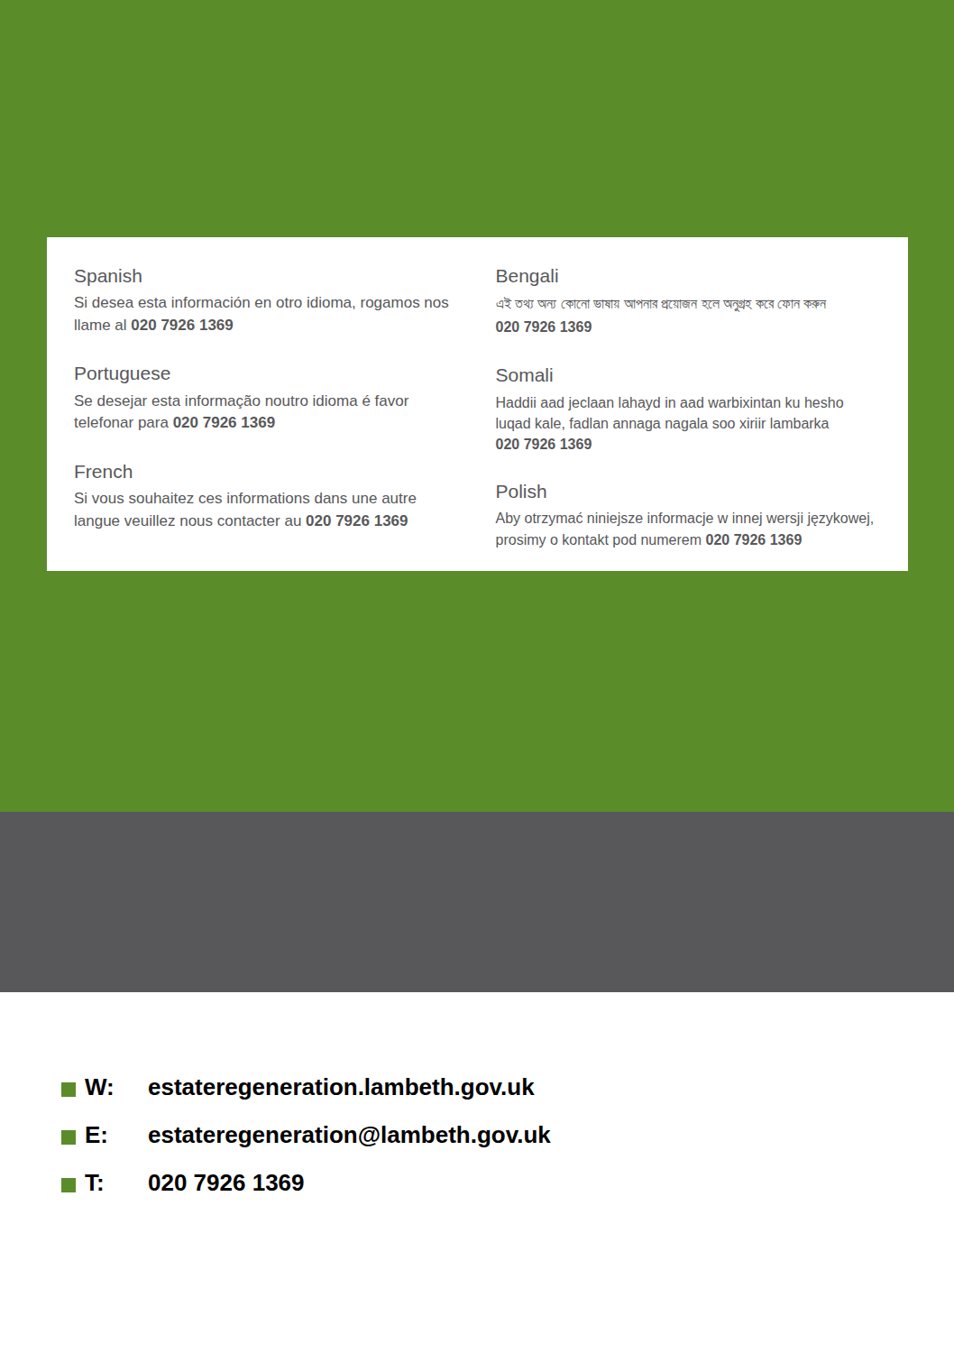Spanish
Si desea esta información en otro idioma, rogamos nos llame al 020 7926 1369
Portuguese
Se desejar esta informação noutro idioma é favor telefonar para 020 7926 1369
French
Si vous souhaitez ces informations dans une autre langue veuillez nous contacter au 020 7926 1369
Bengali
এই তথ্য অন্য কোনো ভাষায় আপনার প্রয়োজন হলে অনুগ্রহ করে ফোন করুন 020 7926 1369
Somali
Haddii aad jeclaan lahayd in aad warbixintan ku hesho luqad kale, fadlan annaga nagala soo xiriir lambarka 020 7926 1369
Polish
Aby otrzymać niniejsze informacje w innej wersji językowej, prosimy o kontakt pod numerem 020 7926 1369
W: estateregeneration.lambeth.gov.uk
E: estateregeneration@lambeth.gov.uk
T: 020 7926 1369